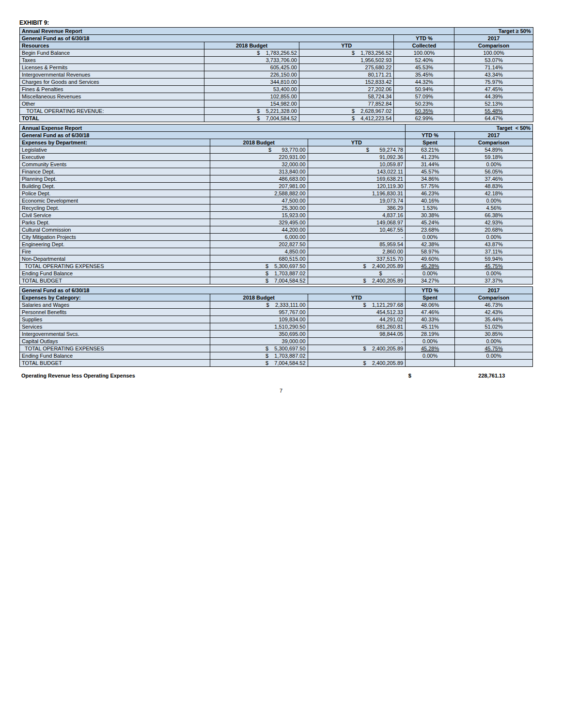EXHIBIT 9:
| Annual Revenue Report | Target ≥ 50% | |
| General Fund as of 6/30/18 | YTD % | 2017 | |
| Resources | 2018 Budget | YTD | Collected | Comparison | |
| Begin Fund Balance | $ 1,783,256.52 | $ 1,783,256.52 | 100.00% | 100.00% | |
| Taxes | 3,733,706.00 | 1,956,502.93 | 52.40% | 53.07% | |
| Licenses & Permits | 605,425.00 | 275,680.22 | 45.53% | 71.14% | |
| Intergovernmental Revenues | 226,150.00 | 80,171.21 | 35.45% | 43.34% | |
| Charges for Goods and Services | 344,810.00 | 152,833.42 | 44.32% | 75.97% | |
| Fines & Penalties | 53,400.00 | 27,202.06 | 50.94% | 47.45% | |
| Miscellaneous Revenues | 102,855.00 | 58,724.34 | 57.09% | 44.39% | |
| Other | 154,982.00 | 77,852.84 | 50.23% | 52.13% | |
| TOTAL OPERATING REVENUE: | $ 5,221,328.00 | $ 2,628,967.02 | 50.35% | 55.48% | |
| TOTAL | $ 7,004,584.52 | $ 4,412,223.54 | 62.99% | 64.47% | |
| Annual Expense Report | Target < 50% | |
| General Fund as of 6/30/18 | YTD % | 2017 | |
| Expenses by Department: | 2018 Budget | YTD | Spent | Comparison | |
| Legislative | $ 93,770.00 | $ 59,274.78 | 63.21% | 54.89% | |
| Executive | 220,931.00 | 91,092.36 | 41.23% | 59.18% | |
| Community Events | 32,000.00 | 10,059.87 | 31.44% | 0.00% | |
| Finance Dept. | 313,840.00 | 143,022.11 | 45.57% | 56.05% | |
| Planning Dept. | 486,683.00 | 169,638.21 | 34.86% | 37.46% | |
| Building Dept. | 207,981.00 | 120,119.30 | 57.75% | 48.83% | |
| Police Dept. | 2,588,882.00 | 1,196,830.31 | 46.23% | 42.18% | |
| Economic Development | 47,500.00 | 19,073.74 | 40.16% | 0.00% | |
| Recycling Dept. | 25,300.00 | 386.29 | 1.53% | 4.56% | |
| Civil Service | 15,923.00 | 4,837.16 | 30.38% | 66.38% | |
| Parks Dept. | 329,495.00 | 149,068.97 | 45.24% | 42.93% | |
| Cultural Commission | 44,200.00 | 10,467.55 | 23.68% | 20.68% | |
| City Mitigation Projects | 6,000.00 | - | 0.00% | 0.00% | |
| Engineering Dept. | 202,827.50 | 85,959.54 | 42.38% | 43.87% | |
| Fire | 4,850.00 | 2,860.00 | 58.97% | 37.11% | |
| Non-Departmental | 680,515.00 | 337,515.70 | 49.60% | 59.94% | |
| TOTAL OPERATING EXPENSES | $ 5,300,697.50 | $ 2,400,205.89 | 45.28% | 45.75% | |
| Ending Fund Balance | $ 1,703,887.02 | $ - | 0.00% | 0.00% | |
| TOTAL BUDGET | $ 7,004,584.52 | $ 2,400,205.89 | 34.27% | 37.37% | |
| General Fund as of 6/30/18 | YTD % | 2017 | |
| Expenses by Category: | 2018 Budget | YTD | Spent | Comparison | |
| Salaries and Wages | $ 2,333,111.00 | $ 1,121,297.68 | 48.06% | 46.73% | |
| Personnel Benefits | 957,767.00 | 454,512.33 | 47.46% | 42.43% | |
| Supplies | 109,834.00 | 44,291.02 | 40.33% | 35.44% | |
| Services | 1,510,290.50 | 681,260.81 | 45.11% | 51.02% | |
| Intergovernmental Svcs. | 350,695.00 | 98,844.05 | 28.19% | 30.85% | |
| Capital Outlays | 39,000.00 | - | 0.00% | 0.00% | |
| TOTAL OPERATING EXPENSES | $ 5,300,697.50 | $ 2,400,205.89 | 45.28% | 45.75% | |
| Ending Fund Balance | $ 1,703,887.02 | | 0.00% | 0.00% | |
| TOTAL BUDGET | $ 7,004,584.52 | $ 2,400,205.89 | | | |
| Operating Revenue less Operating Expenses | $ | 228,761.13 | | | |
7